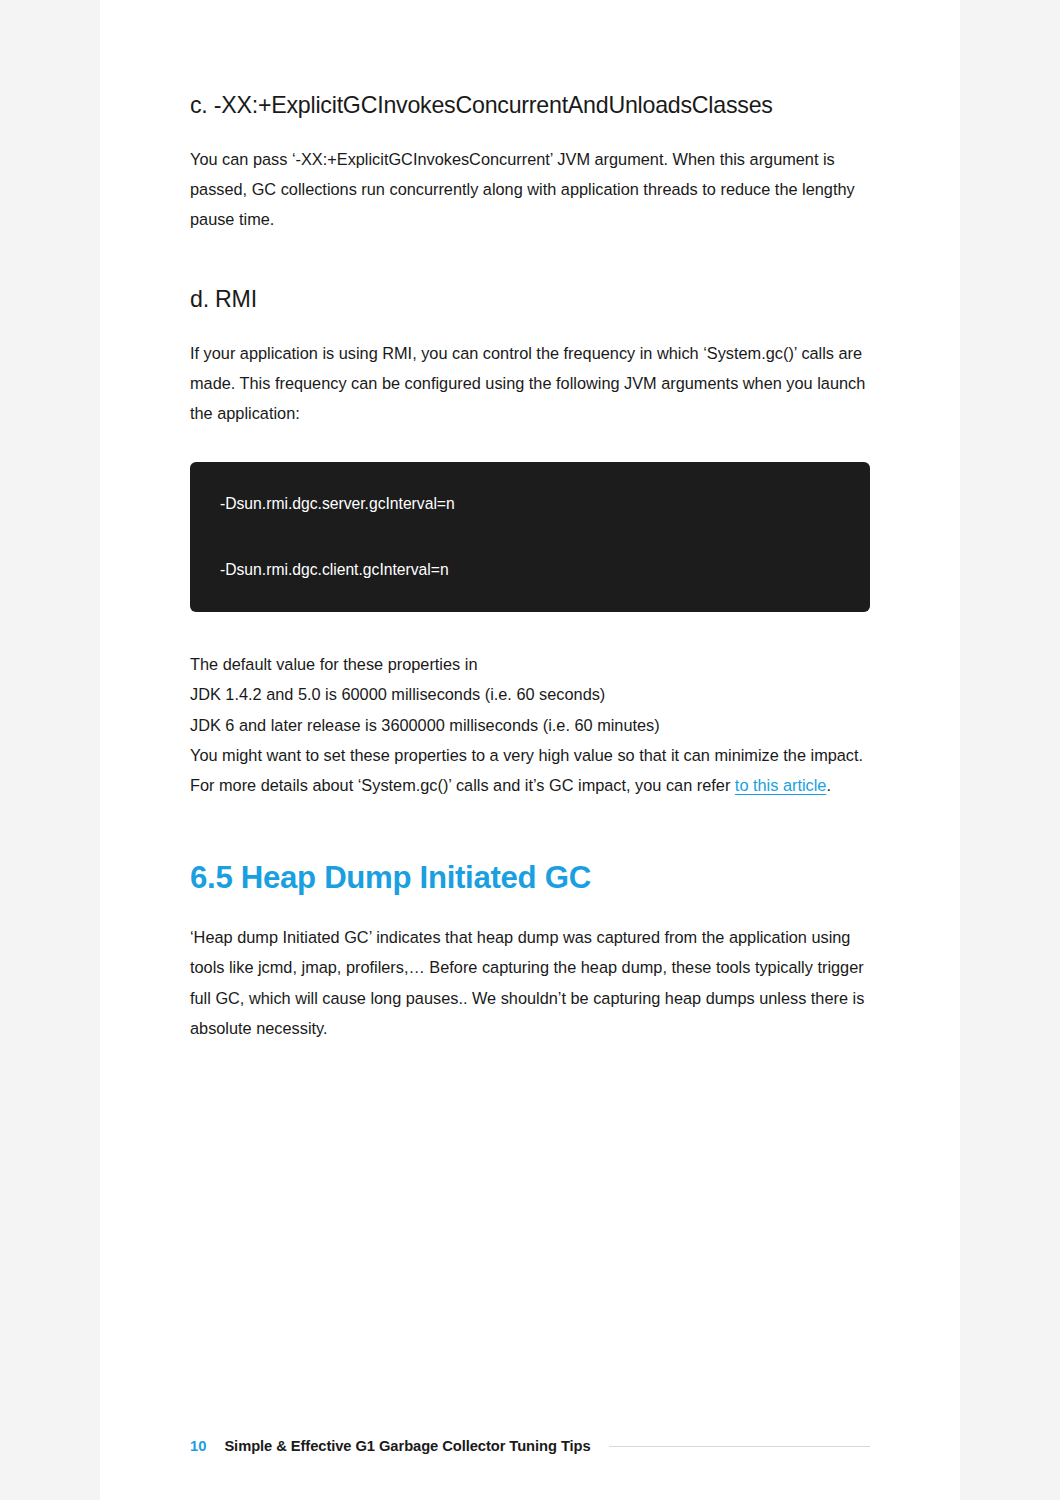c. -XX:+ExplicitGCInvokesConcurrentAndUnloadsClasses
You can pass ‘-XX:+ExplicitGCInvokesConcurrent’ JVM argument. When this argument is passed, GC collections run concurrently along with application threads to reduce the lengthy pause time.
d. RMI
If your application is using RMI, you can control the frequency in which ‘System.gc()’ calls are made. This frequency can be configured using the following JVM arguments when you launch the application:
-Dsun.rmi.dgc.server.gcInterval=n

-Dsun.rmi.dgc.client.gcInterval=n
The default value for these properties in
JDK 1.4.2 and 5.0 is 60000 milliseconds (i.e. 60 seconds)
JDK 6 and later release is 3600000 milliseconds (i.e. 60 minutes)
You might want to set these properties to a very high value so that it can minimize the impact. For more details about ‘System.gc()’ calls and it’s GC impact, you can refer to this article.
6.5 Heap Dump Initiated GC
‘Heap dump Initiated GC’ indicates that heap dump was captured from the application using tools like jcmd, jmap, profilers,… Before capturing the heap dump, these tools typically trigger full GC, which will cause long pauses.. We shouldn’t be capturing heap dumps unless there is absolute necessity.
10 Simple & Effective G1 Garbage Collector Tuning Tips